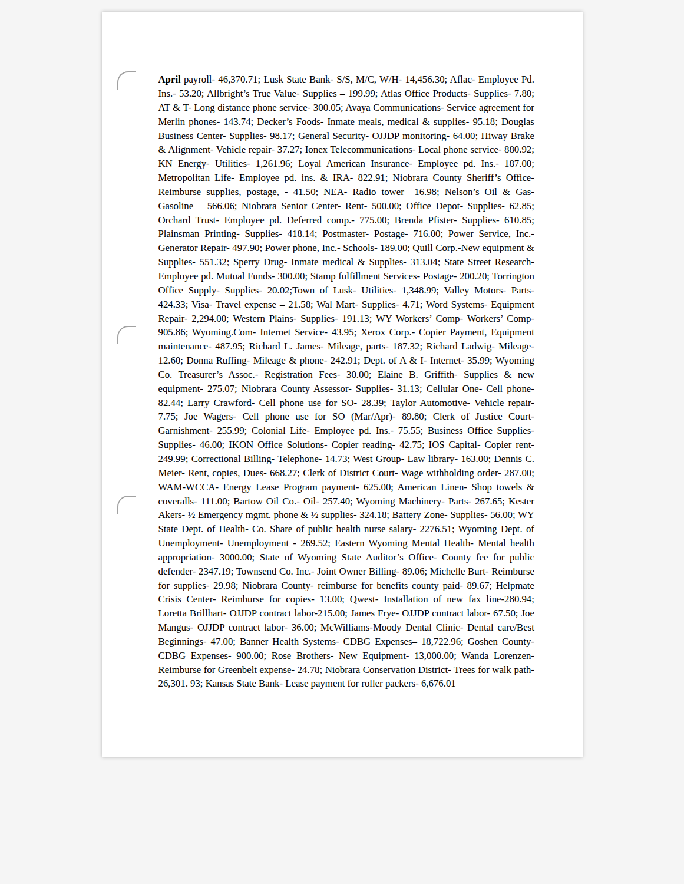April payroll- 46,370.71; Lusk State Bank- S/S, M/C, W/H- 14,456.30; Aflac- Employee Pd. Ins.- 53.20; Allbright’s True Value- Supplies – 199.99; Atlas Office Products- Supplies- 7.80; AT & T- Long distance phone service- 300.05; Avaya Communications- Service agreement for Merlin phones- 143.74; Decker’s Foods- Inmate meals, medical & supplies- 95.18; Douglas Business Center- Supplies- 98.17; General Security- OJJDP monitoring- 64.00; Hiway Brake & Alignment- Vehicle repair- 37.27; Ionex Telecommunications- Local phone service- 880.92; KN Energy- Utilities- 1,261.96; Loyal American Insurance- Employee pd. Ins.- 187.00; Metropolitan Life- Employee pd. ins. & IRA- 822.91; Niobrara County Sheriff’s Office- Reimburse supplies, postage, - 41.50; NEA- Radio tower –16.98; Nelson’s Oil & Gas-Gasoline – 566.06; Niobrara Senior Center- Rent- 500.00; Office Depot- Supplies- 62.85; Orchard Trust- Employee pd. Deferred comp.- 775.00; Brenda Pfister- Supplies- 610.85; Plainsman Printing- Supplies- 418.14; Postmaster- Postage- 716.00; Power Service, Inc.- Generator Repair- 497.90; Power phone, Inc.- Schools- 189.00; Quill Corp.-New equipment & Supplies- 551.32; Sperry Drug- Inmate medical & Supplies- 313.04; State Street Research- Employee pd. Mutual Funds- 300.00; Stamp fulfillment Services- Postage- 200.20; Torrington Office Supply- Supplies- 20.02;Town of Lusk- Utilities- 1,348.99; Valley Motors- Parts- 424.33; Visa- Travel expense – 21.58; Wal Mart- Supplies- 4.71; Word Systems- Equipment Repair- 2,294.00; Western Plains- Supplies- 191.13; WY Workers’ Comp- Workers’ Comp- 905.86; Wyoming.Com- Internet Service- 43.95; Xerox Corp.- Copier Payment, Equipment maintenance- 487.95; Richard L. James- Mileage, parts- 187.32; Richard Ladwig- Mileage-12.60; Donna Ruffing- Mileage & phone- 242.91; Dept. of A & I- Internet- 35.99; Wyoming Co. Treasurer’s Assoc.- Registration Fees- 30.00; Elaine B. Griffith- Supplies & new equipment- 275.07; Niobrara County Assessor- Supplies- 31.13; Cellular One- Cell phone- 82.44; Larry Crawford- Cell phone use for SO- 28.39; Taylor Automotive- Vehicle repair- 7.75; Joe Wagers- Cell phone use for SO (Mar/Apr)- 89.80; Clerk of Justice Court- Garnishment- 255.99; Colonial Life- Employee pd. Ins.- 75.55; Business Office Supplies- Supplies- 46.00; IKON Office Solutions- Copier reading- 42.75; IOS Capital- Copier rent- 249.99; Correctional Billing- Telephone- 14.73; West Group- Law library- 163.00; Dennis C. Meier- Rent, copies, Dues- 668.27; Clerk of District Court- Wage withholding order- 287.00; WAM-WCCA- Energy Lease Program payment- 625.00; American Linen- Shop towels & coveralls- 111.00; Bartow Oil Co.- Oil- 257.40; Wyoming Machinery- Parts- 267.65; Kester Akers- ½ Emergency mgmt. phone & ½ supplies- 324.18; Battery Zone- Supplies- 56.00; WY State Dept. of Health- Co. Share of public health nurse salary- 2276.51; Wyoming Dept. of Unemployment- Unemployment - 269.52; Eastern Wyoming Mental Health- Mental health appropriation- 3000.00; State of Wyoming State Auditor’s Office- County fee for public defender- 2347.19; Townsend Co. Inc.- Joint Owner Billing- 89.06; Michelle Burt- Reimburse for supplies- 29.98; Niobrara County- reimburse for benefits county paid- 89.67; Helpmate Crisis Center- Reimburse for copies- 13.00; Qwest- Installation of new fax line-280.94; Loretta Brillhart- OJJDP contract labor-215.00; James Frye- OJJDP contract labor- 67.50; Joe Mangus- OJJDP contract labor- 36.00; McWilliams-Moody Dental Clinic- Dental care/Best Beginnings- 47.00; Banner Health Systems- CDBG Expenses– 18,722.96; Goshen County- CDBG Expenses- 900.00; Rose Brothers- New Equipment- 13,000.00; Wanda Lorenzen- Reimburse for Greenbelt expense- 24.78; Niobrara Conservation District- Trees for walk path- 26,301. 93; Kansas State Bank- Lease payment for roller packers- 6,676.01